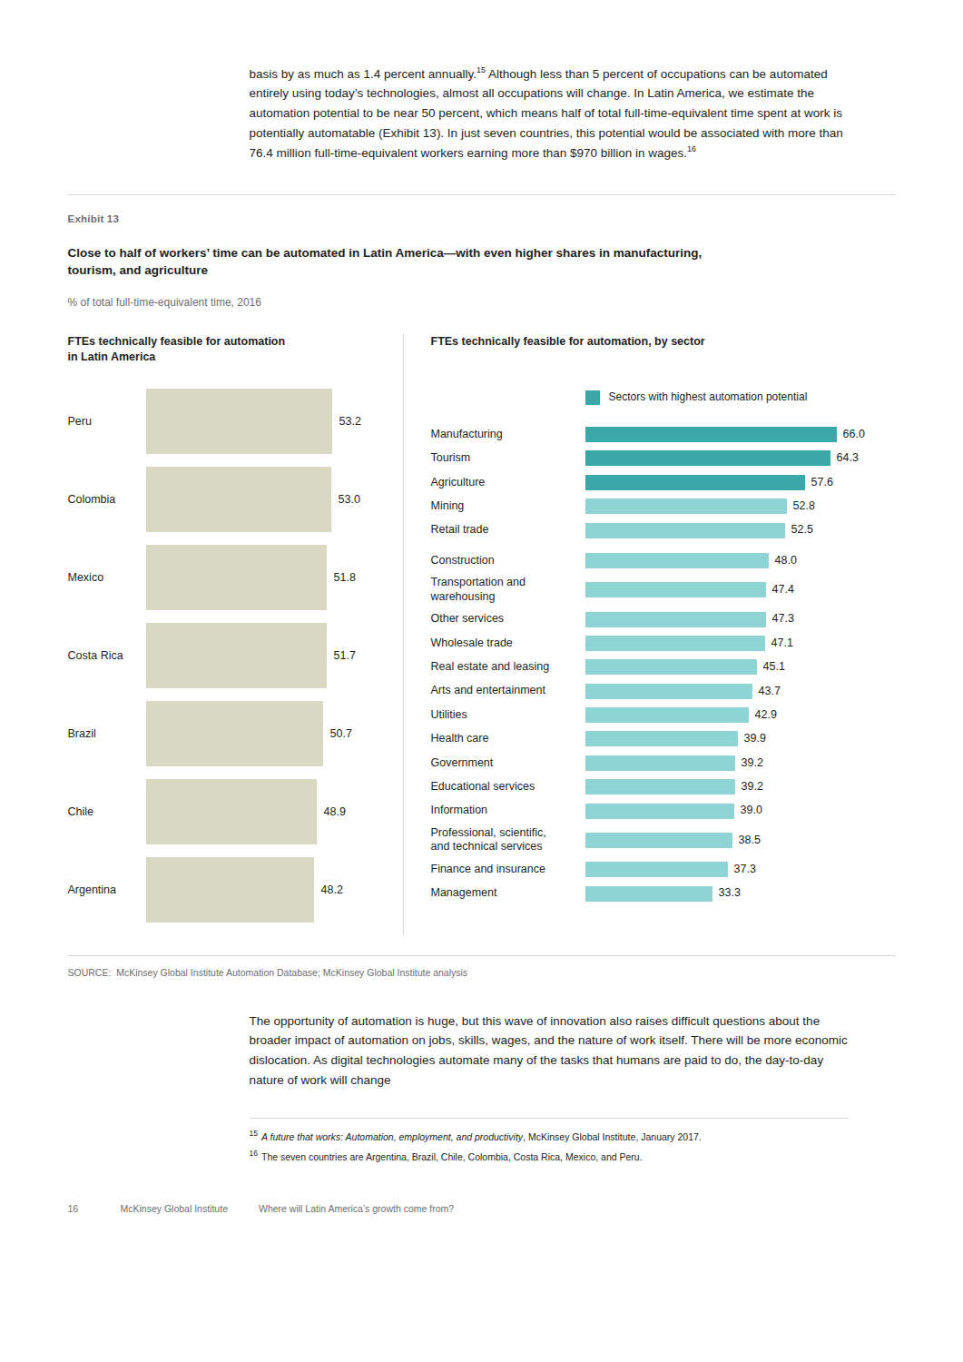basis by as much as 1.4 percent annually.15 Although less than 5 percent of occupations can be automated entirely using today’s technologies, almost all occupations will change. In Latin America, we estimate the automation potential to be near 50 percent, which means half of total full-time-equivalent time spent at work is potentially automatable (Exhibit 13). In just seven countries, this potential would be associated with more than 76.4 million full-time-equivalent workers earning more than $970 billion in wages.16
Exhibit 13
Close to half of workers’ time can be automated in Latin America—with even higher shares in manufacturing, tourism, and agriculture
% of total full-time-equivalent time, 2016
FTEs technically feasible for automation
in Latin America
Peru
53.2
Colombia
53.0
Mexico
51.8
Costa Rica
51.7
Brazil
50.7
Chile
48.9
Argentina
48.2
FTEs technically feasible for automation, by sector
Sectors with highest automation potential
Manufacturing
66.0
Tourism
64.3
Agriculture
57.6
Mining
52.8
Retail trade
52.5
Construction
48.0
Transportation and
warehousing
47.4
Other services
47.3
Wholesale trade
47.1
Real estate and leasing
45.1
Arts and entertainment
43.7
Utilities
42.9
Health care
39.9
Government
39.2
Educational services
39.2
Information
39.0
Professional, scientific,
and technical services
38.5
Finance and insurance
37.3
Management
33.3
SOURCE: McKinsey Global Institute Automation Database; McKinsey Global Institute analysis
The opportunity of automation is huge, but this wave of innovation also raises difficult questions about the broader impact of automation on jobs, skills, wages, and the nature of work itself. There will be more economic dislocation. As digital technologies automate many of the tasks that humans are paid to do, the day-to-day nature of work will change
15A future that works: Automation, employment, and productivity, McKinsey Global Institute, January 2017.
16The seven countries are Argentina, Brazil, Chile, Colombia, Costa Rica, Mexico, and Peru.
16
McKinsey Global Institute
Where will Latin America’s growth come from?